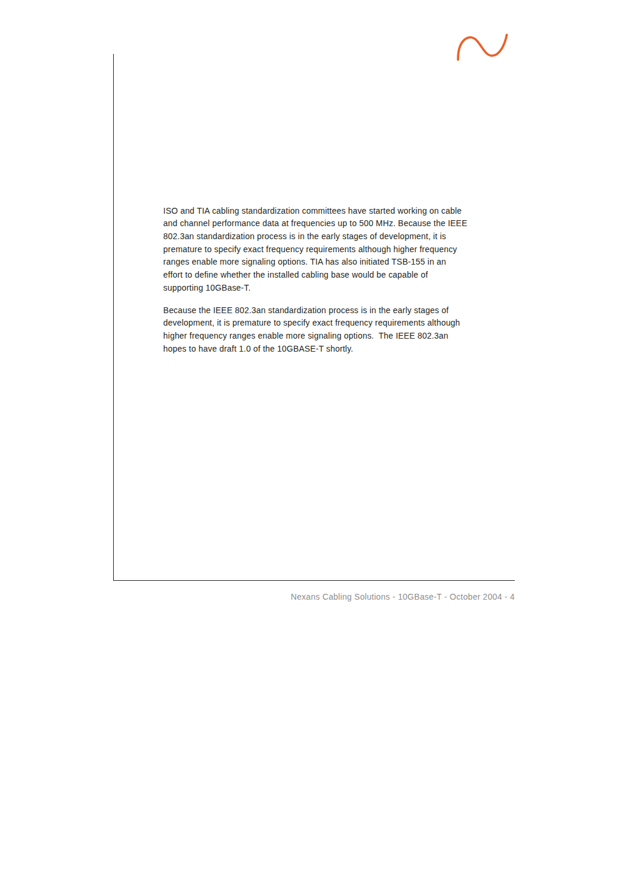ISO and TIA cabling standardization committees have started working on cable and channel performance data at frequencies up to 500 MHz. Because the IEEE 802.3an standardization process is in the early stages of development, it is premature to specify exact frequency requirements although higher frequency ranges enable more signaling options. TIA has also initiated TSB-155 in an effort to define whether the installed cabling base would be capable of supporting 10GBase-T.
Because the IEEE 802.3an standardization process is in the early stages of development, it is premature to specify exact frequency requirements although higher frequency ranges enable more signaling options. The IEEE 802.3an hopes to have draft 1.0 of the 10GBASE-T shortly.
Nexans Cabling Solutions - 10GBase-T - October 2004 - 4